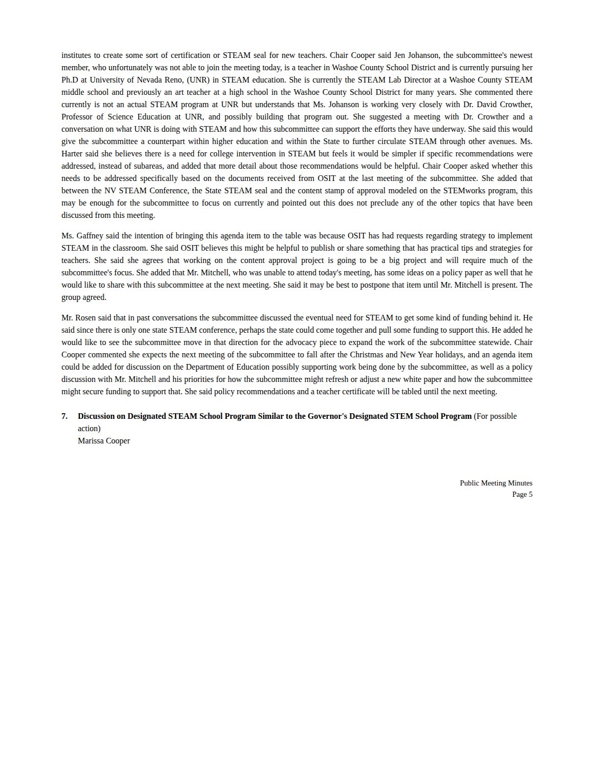institutes to create some sort of certification or STEAM seal for new teachers. Chair Cooper said Jen Johanson, the subcommittee's newest member, who unfortunately was not able to join the meeting today, is a teacher in Washoe County School District and is currently pursuing her Ph.D at University of Nevada Reno, (UNR) in STEAM education. She is currently the STEAM Lab Director at a Washoe County STEAM middle school and previously an art teacher at a high school in the Washoe County School District for many years. She commented there currently is not an actual STEAM program at UNR but understands that Ms. Johanson is working very closely with Dr. David Crowther, Professor of Science Education at UNR, and possibly building that program out. She suggested a meeting with Dr. Crowther and a conversation on what UNR is doing with STEAM and how this subcommittee can support the efforts they have underway. She said this would give the subcommittee a counterpart within higher education and within the State to further circulate STEAM through other avenues. Ms. Harter said she believes there is a need for college intervention in STEAM but feels it would be simpler if specific recommendations were addressed, instead of subareas, and added that more detail about those recommendations would be helpful. Chair Cooper asked whether this needs to be addressed specifically based on the documents received from OSIT at the last meeting of the subcommittee. She added that between the NV STEAM Conference, the State STEAM seal and the content stamp of approval modeled on the STEMworks program, this may be enough for the subcommittee to focus on currently and pointed out this does not preclude any of the other topics that have been discussed from this meeting.
Ms. Gaffney said the intention of bringing this agenda item to the table was because OSIT has had requests regarding strategy to implement STEAM in the classroom. She said OSIT believes this might be helpful to publish or share something that has practical tips and strategies for teachers. She said she agrees that working on the content approval project is going to be a big project and will require much of the subcommittee's focus. She added that Mr. Mitchell, who was unable to attend today's meeting, has some ideas on a policy paper as well that he would like to share with this subcommittee at the next meeting. She said it may be best to postpone that item until Mr. Mitchell is present. The group agreed.
Mr. Rosen said that in past conversations the subcommittee discussed the eventual need for STEAM to get some kind of funding behind it. He said since there is only one state STEAM conference, perhaps the state could come together and pull some funding to support this. He added he would like to see the subcommittee move in that direction for the advocacy piece to expand the work of the subcommittee statewide. Chair Cooper commented she expects the next meeting of the subcommittee to fall after the Christmas and New Year holidays, and an agenda item could be added for discussion on the Department of Education possibly supporting work being done by the subcommittee, as well as a policy discussion with Mr. Mitchell and his priorities for how the subcommittee might refresh or adjust a new white paper and how the subcommittee might secure funding to support that. She said policy recommendations and a teacher certificate will be tabled until the next meeting.
7.
Discussion on Designated STEAM School Program Similar to the Governor's Designated STEM School Program (For possible action)
Marissa Cooper
Public Meeting Minutes
Page 5